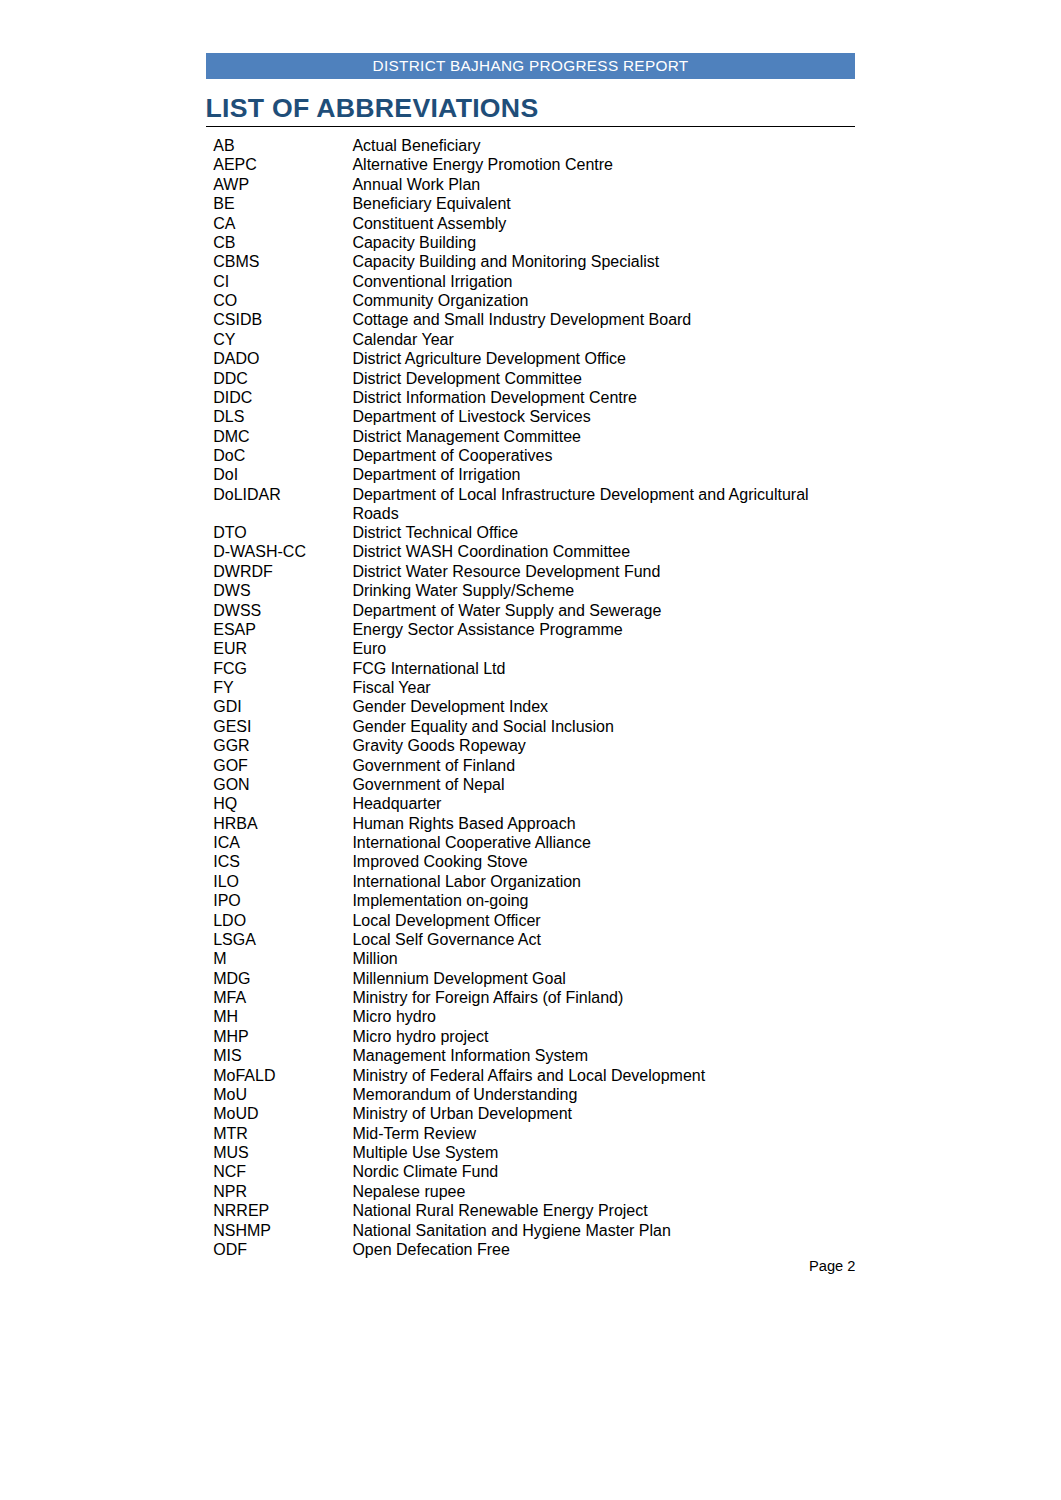DISTRICT BAJHANG PROGRESS REPORT
LIST OF ABBREVIATIONS
| AB | Actual Beneficiary |
| AEPC | Alternative Energy Promotion Centre |
| AWP | Annual Work Plan |
| BE | Beneficiary Equivalent |
| CA | Constituent Assembly |
| CB | Capacity Building |
| CBMS | Capacity Building and Monitoring Specialist |
| CI | Conventional Irrigation |
| CO | Community Organization |
| CSIDB | Cottage and Small Industry Development Board |
| CY | Calendar Year |
| DADO | District Agriculture Development Office |
| DDC | District Development Committee |
| DIDC | District Information Development Centre |
| DLS | Department of Livestock Services |
| DMC | District Management Committee |
| DoC | Department of Cooperatives |
| DoI | Department of Irrigation |
| DoLIDAR | Department of Local Infrastructure Development and Agricultural Roads |
| DTO | District Technical Office |
| D-WASH-CC | District WASH Coordination Committee |
| DWRDF | District Water Resource Development Fund |
| DWS | Drinking Water Supply/Scheme |
| DWSS | Department of Water Supply and Sewerage |
| ESAP | Energy Sector Assistance Programme |
| EUR | Euro |
| FCG | FCG International Ltd |
| FY | Fiscal Year |
| GDI | Gender Development Index |
| GESI | Gender Equality and Social Inclusion |
| GGR | Gravity Goods Ropeway |
| GOF | Government of Finland |
| GON | Government of Nepal |
| HQ | Headquarter |
| HRBA | Human Rights Based Approach |
| ICA | International Cooperative Alliance |
| ICS | Improved Cooking Stove |
| ILO | International Labor Organization |
| IPO | Implementation on-going |
| LDO | Local Development Officer |
| LSGA | Local Self Governance Act |
| M | Million |
| MDG | Millennium Development Goal |
| MFA | Ministry for Foreign Affairs (of Finland) |
| MH | Micro hydro |
| MHP | Micro hydro project |
| MIS | Management Information System |
| MoFALD | Ministry of Federal Affairs and Local Development |
| MoU | Memorandum of Understanding |
| MoUD | Ministry of Urban Development |
| MTR | Mid-Term Review |
| MUS | Multiple Use System |
| NCF | Nordic Climate Fund |
| NPR | Nepalese rupee |
| NRREP | National Rural Renewable Energy Project |
| NSHMP | National Sanitation and Hygiene Master Plan |
| ODF | Open Defecation Free |
Page 2